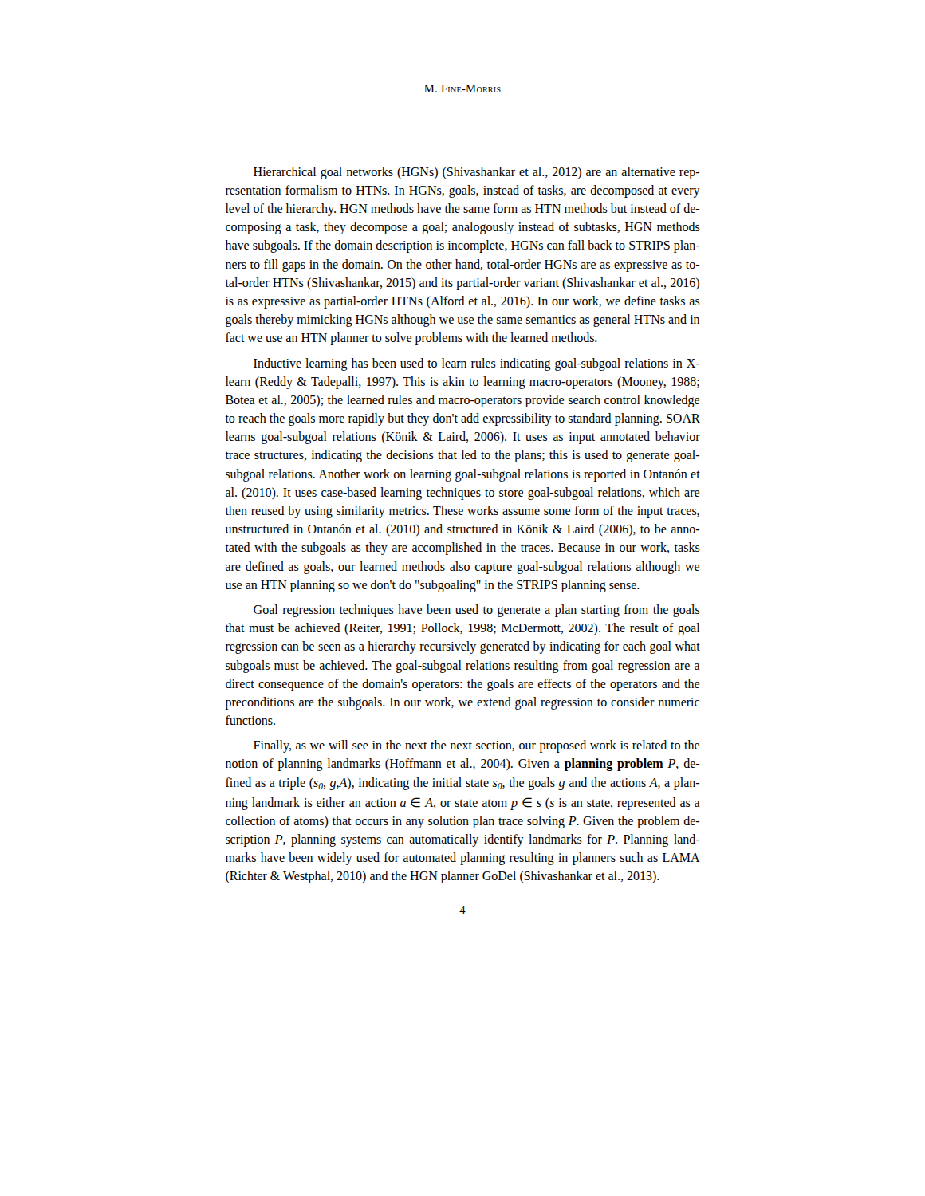M. Fine-Morris
Hierarchical goal networks (HGNs) (Shivashankar et al., 2012) are an alternative representation formalism to HTNs. In HGNs, goals, instead of tasks, are decomposed at every level of the hierarchy. HGN methods have the same form as HTN methods but instead of decomposing a task, they decompose a goal; analogously instead of subtasks, HGN methods have subgoals. If the domain description is incomplete, HGNs can fall back to STRIPS planners to fill gaps in the domain. On the other hand, total-order HGNs are as expressive as total-order HTNs (Shivashankar, 2015) and its partial-order variant (Shivashankar et al., 2016) is as expressive as partial-order HTNs (Alford et al., 2016). In our work, we define tasks as goals thereby mimicking HGNs although we use the same semantics as general HTNs and in fact we use an HTN planner to solve problems with the learned methods.
Inductive learning has been used to learn rules indicating goal-subgoal relations in X-learn (Reddy & Tadepalli, 1997). This is akin to learning macro-operators (Mooney, 1988; Botea et al., 2005); the learned rules and macro-operators provide search control knowledge to reach the goals more rapidly but they don't add expressibility to standard planning. SOAR learns goal-subgoal relations (Könik & Laird, 2006). It uses as input annotated behavior trace structures, indicating the decisions that led to the plans; this is used to generate goal-subgoal relations. Another work on learning goal-subgoal relations is reported in Ontanón et al. (2010). It uses case-based learning techniques to store goal-subgoal relations, which are then reused by using similarity metrics. These works assume some form of the input traces, unstructured in Ontanón et al. (2010) and structured in Könik & Laird (2006), to be annotated with the subgoals as they are accomplished in the traces. Because in our work, tasks are defined as goals, our learned methods also capture goal-subgoal relations although we use an HTN planning so we don't do "subgoaling" in the STRIPS planning sense.
Goal regression techniques have been used to generate a plan starting from the goals that must be achieved (Reiter, 1991; Pollock, 1998; McDermott, 2002). The result of goal regression can be seen as a hierarchy recursively generated by indicating for each goal what subgoals must be achieved. The goal-subgoal relations resulting from goal regression are a direct consequence of the domain's operators: the goals are effects of the operators and the preconditions are the subgoals. In our work, we extend goal regression to consider numeric functions.
Finally, as we will see in the next the next section, our proposed work is related to the notion of planning landmarks (Hoffmann et al., 2004). Given a planning problem P, defined as a triple (s0, g,A), indicating the initial state s0, the goals g and the actions A, a planning landmark is either an action a ∈ A, or state atom p ∈ s (s is an state, represented as a collection of atoms) that occurs in any solution plan trace solving P. Given the problem description P, planning systems can automatically identify landmarks for P. Planning landmarks have been widely used for automated planning resulting in planners such as LAMA (Richter & Westphal, 2010) and the HGN planner GoDel (Shivashankar et al., 2013).
4